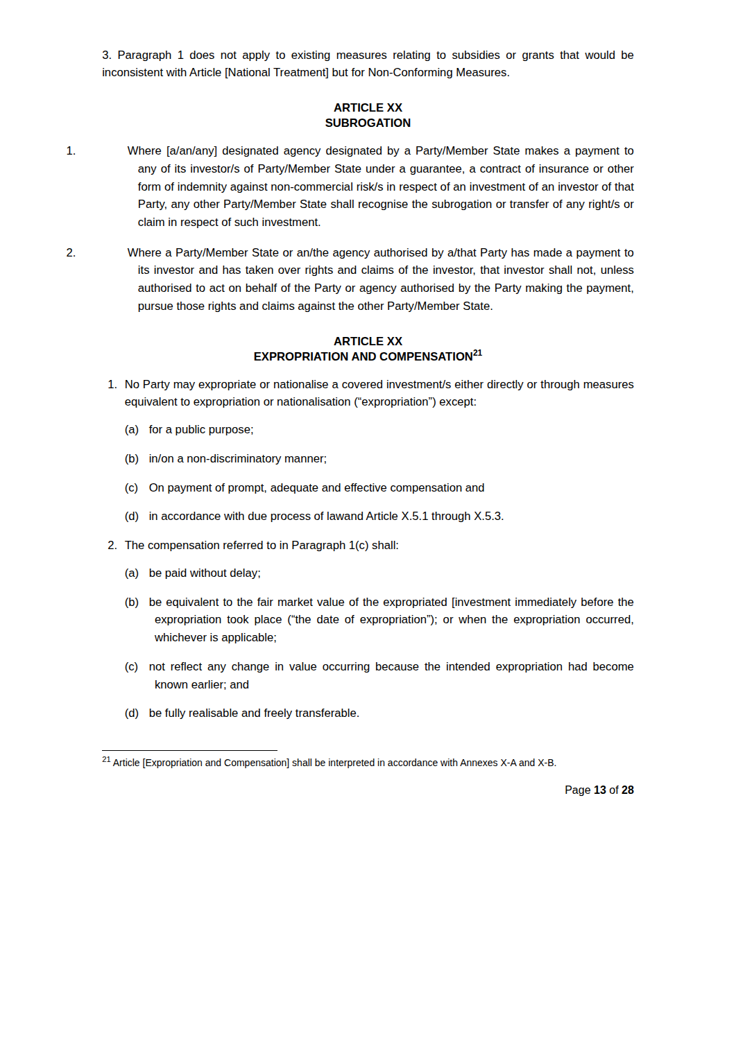3. Paragraph 1 does not apply to existing measures relating to subsidies or grants that would be inconsistent with Article [National Treatment] but for Non-Conforming Measures.
Article XX Subrogation
1. Where [a/an/any] designated agency designated by a Party/Member State makes a payment to any of its investor/s of Party/Member State under a guarantee, a contract of insurance or other form of indemnity against non-commercial risk/s in respect of an investment of an investor of that Party, any other Party/Member State shall recognise the subrogation or transfer of any right/s or claim in respect of such investment.
2. Where a Party/Member State or an/the agency authorised by a/that Party has made a payment to its investor and has taken over rights and claims of the investor, that investor shall not, unless authorised to act on behalf of the Party or agency authorised by the Party making the payment, pursue those rights and claims against the other Party/Member State.
Article XX Expropriation and Compensation21
No Party may expropriate or nationalise a covered investment/s either directly or through measures equivalent to expropriation or nationalisation (“expropriation”) except:
(a) for a public purpose;
(b) in/on a non-discriminatory manner;
(c) On payment of prompt, adequate and effective compensation and
(d) in accordance with due process of lawand Article X.5.1 through X.5.3.
The compensation referred to in Paragraph 1(c) shall:
(a) be paid without delay;
(b) be equivalent to the fair market value of the expropriated [investment immediately before the expropriation took place (“the date of expropriation”); or when the expropriation occurred, whichever is applicable;
(c) not reflect any change in value occurring because the intended expropriation had become known earlier; and
(d) be fully realisable and freely transferable.
21 Article [Expropriation and Compensation] shall be interpreted in accordance with Annexes X-A and X-B.
Page 13 of 28